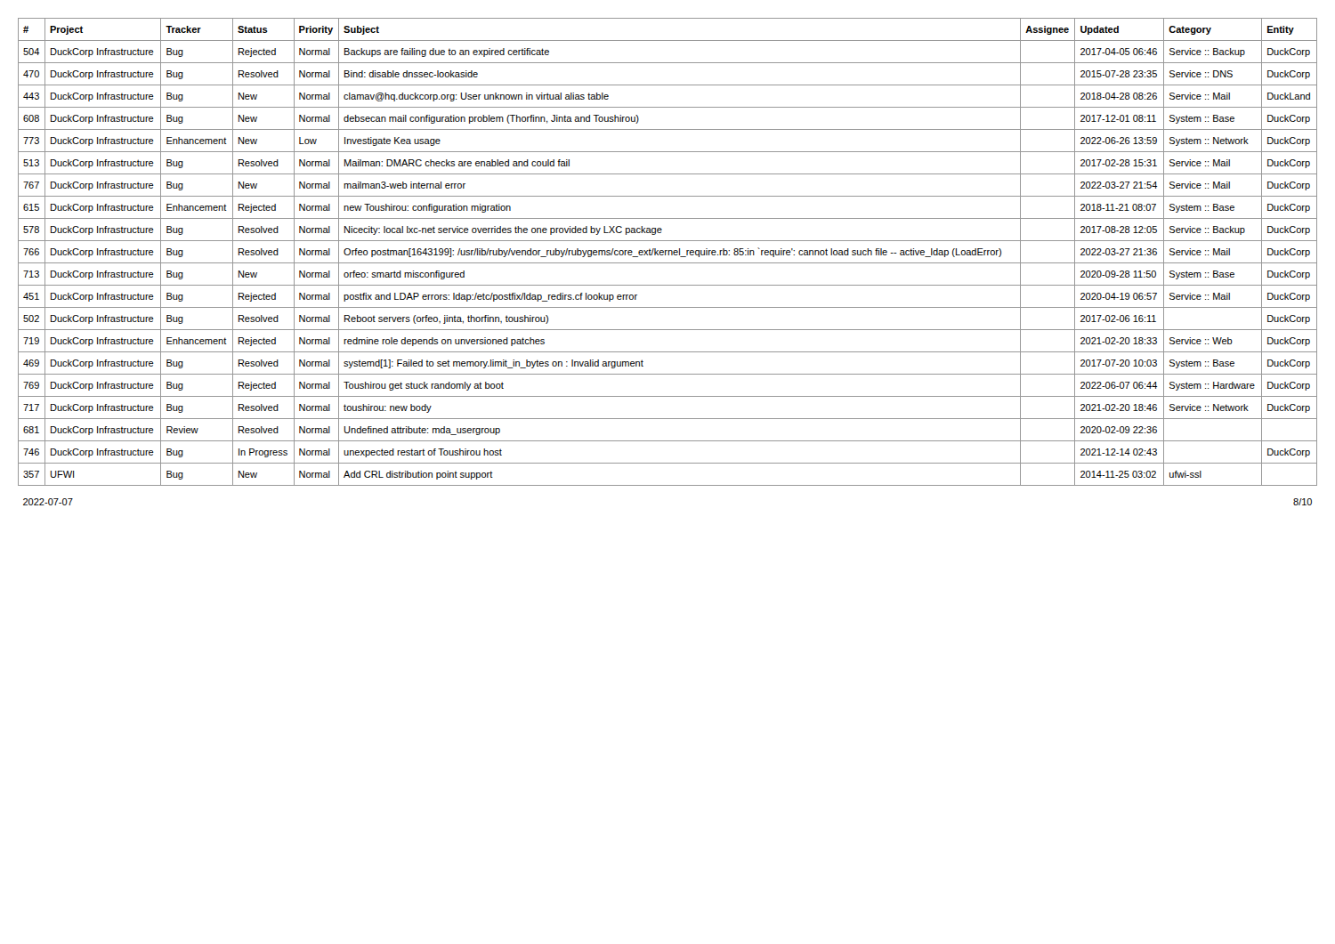| # | Project | Tracker | Status | Priority | Subject | Assignee | Updated | Category | Entity |
| --- | --- | --- | --- | --- | --- | --- | --- | --- | --- |
| 504 | DuckCorp Infrastructure | Bug | Rejected | Normal | Backups are failing due to an expired certificate | | 2017-04-05 06:46 | Service :: Backup | DuckCorp |
| 470 | DuckCorp Infrastructure | Bug | Resolved | Normal | Bind: disable dnssec-lookaside | | 2015-07-28 23:35 | Service :: DNS | DuckCorp |
| 443 | DuckCorp Infrastructure | Bug | New | Normal | clamav@hq.duckcorp.org: User unknown in virtual alias table | | 2018-04-28 08:26 | Service :: Mail | DuckLand |
| 608 | DuckCorp Infrastructure | Bug | New | Normal | debsecan mail configuration problem (Thorfinn, Jinta and Toushirou) | | 2017-12-01 08:11 | System :: Base | DuckCorp |
| 773 | DuckCorp Infrastructure | Enhancement | New | Low | Investigate Kea usage | | 2022-06-26 13:59 | System :: Network | DuckCorp |
| 513 | DuckCorp Infrastructure | Bug | Resolved | Normal | Mailman: DMARC checks are enabled and could fail | | 2017-02-28 15:31 | Service :: Mail | DuckCorp |
| 767 | DuckCorp Infrastructure | Bug | New | Normal | mailman3-web internal error | | 2022-03-27 21:54 | Service :: Mail | DuckCorp |
| 615 | DuckCorp Infrastructure | Enhancement | Rejected | Normal | new Toushirou: configuration migration | | 2018-11-21 08:07 | System :: Base | DuckCorp |
| 578 | DuckCorp Infrastructure | Bug | Resolved | Normal | Nicecity: local lxc-net service overrides the one provided by LXC package | | 2017-08-28 12:05 | Service :: Backup | DuckCorp |
| 766 | DuckCorp Infrastructure | Bug | Resolved | Normal | Orfeo postman[1643199]: /usr/lib/ruby/vendor_ruby/rubygems/core_ext/kernel_require.rb: 85:in `require': cannot load such file -- active_ldap (LoadError) | | 2022-03-27 21:36 | Service :: Mail | DuckCorp |
| 713 | DuckCorp Infrastructure | Bug | New | Normal | orfeo: smartd misconfigured | | 2020-09-28 11:50 | System :: Base | DuckCorp |
| 451 | DuckCorp Infrastructure | Bug | Rejected | Normal | postfix and LDAP errors: ldap:/etc/postfix/ldap_redirs.cf lookup error | | 2020-04-19 06:57 | Service :: Mail | DuckCorp |
| 502 | DuckCorp Infrastructure | Bug | Resolved | Normal | Reboot servers (orfeo, jinta, thorfinn, toushirou) | | 2017-02-06 16:11 | | DuckCorp |
| 719 | DuckCorp Infrastructure | Enhancement | Rejected | Normal | redmine role depends on unversioned patches | | 2021-02-20 18:33 | Service :: Web | DuckCorp |
| 469 | DuckCorp Infrastructure | Bug | Resolved | Normal | systemd[1]: Failed to set memory.limit_in_bytes on : Invalid argument | | 2017-07-20 10:03 | System :: Base | DuckCorp |
| 769 | DuckCorp Infrastructure | Bug | Rejected | Normal | Toushirou get stuck randomly at boot | | 2022-06-07 06:44 | System :: Hardware | DuckCorp |
| 717 | DuckCorp Infrastructure | Bug | Resolved | Normal | toushirou: new body | | 2021-02-20 18:46 | Service :: Network | DuckCorp |
| 681 | DuckCorp Infrastructure | Review | Resolved | Normal | Undefined attribute: mda_usergroup | | 2020-02-09 22:36 | | |
| 746 | DuckCorp Infrastructure | Bug | In Progress | Normal | unexpected restart of Toushirou host | | 2021-12-14 02:43 | | DuckCorp |
| 357 | UFWI | Bug | New | Normal | Add CRL distribution point support | | 2014-11-25 03:02 | ufwi-ssl | |
| 2022-07-07 | 8/10 |